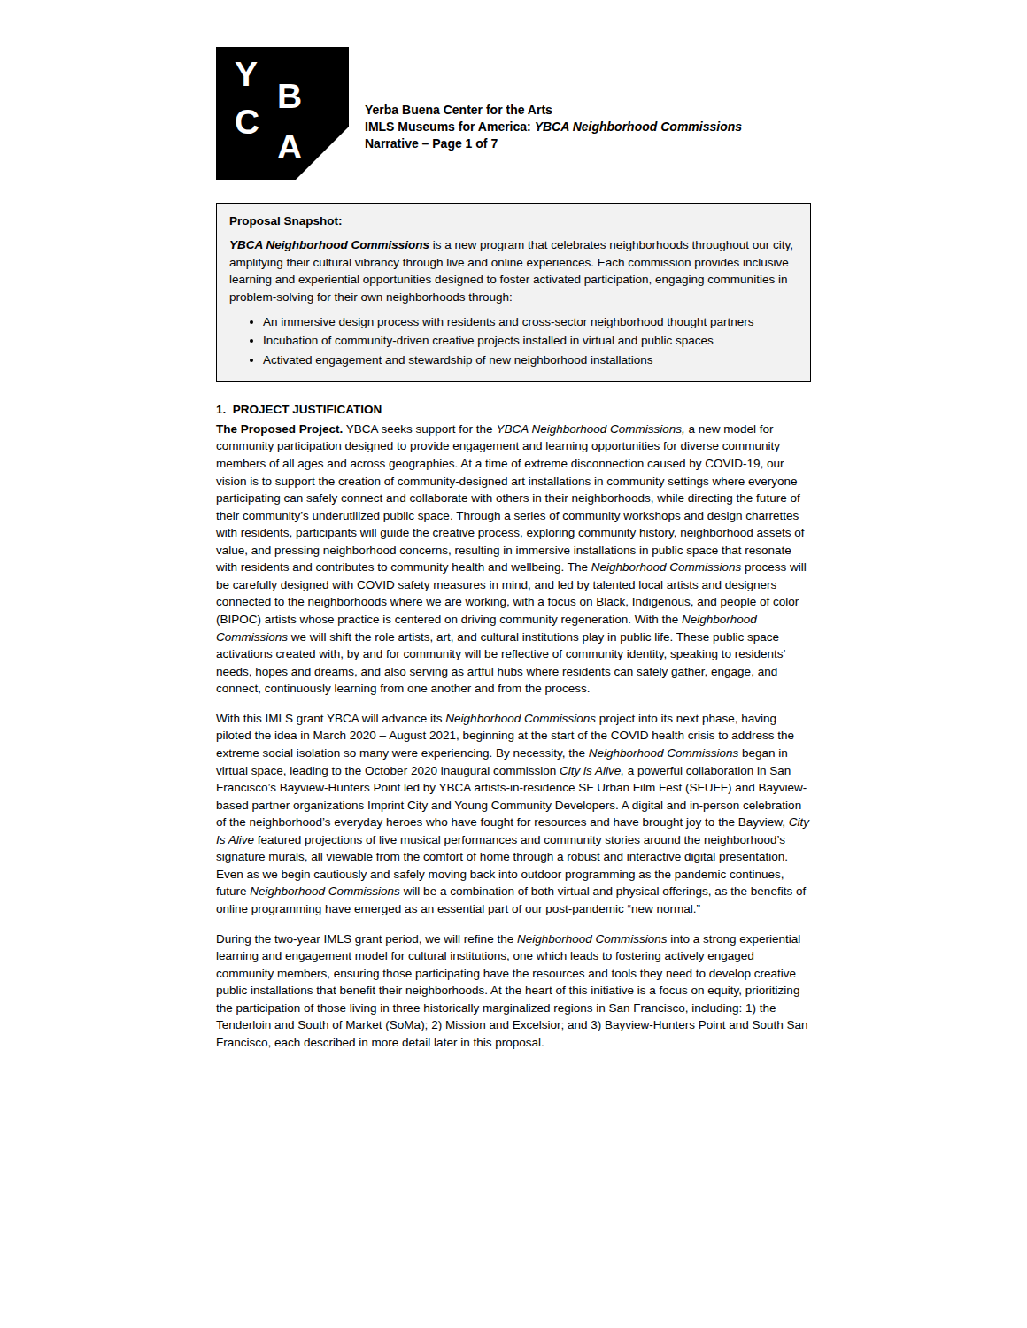Y B C A
Yerba Buena Center for the Arts
IMLS Museums for America: YBCA Neighborhood Commissions
Narrative – Page 1 of 7
Proposal Snapshot:
YBCA Neighborhood Commissions is a new program that celebrates neighborhoods throughout our city, amplifying their cultural vibrancy through live and online experiences. Each commission provides inclusive learning and experiential opportunities designed to foster activated participation, engaging communities in problem-solving for their own neighborhoods through:
An immersive design process with residents and cross-sector neighborhood thought partners
Incubation of community-driven creative projects installed in virtual and public spaces
Activated engagement and stewardship of new neighborhood installations
1. PROJECT JUSTIFICATION
The Proposed Project. YBCA seeks support for the YBCA Neighborhood Commissions, a new model for community participation designed to provide engagement and learning opportunities for diverse community members of all ages and across geographies. At a time of extreme disconnection caused by COVID-19, our vision is to support the creation of community-designed art installations in community settings where everyone participating can safely connect and collaborate with others in their neighborhoods, while directing the future of their community’s underutilized public space. Through a series of community workshops and design charrettes with residents, participants will guide the creative process, exploring community history, neighborhood assets of value, and pressing neighborhood concerns, resulting in immersive installations in public space that resonate with residents and contributes to community health and wellbeing. The Neighborhood Commissions process will be carefully designed with COVID safety measures in mind, and led by talented local artists and designers connected to the neighborhoods where we are working, with a focus on Black, Indigenous, and people of color (BIPOC) artists whose practice is centered on driving community regeneration. With the Neighborhood Commissions we will shift the role artists, art, and cultural institutions play in public life. These public space activations created with, by and for community will be reflective of community identity, speaking to residents’ needs, hopes and dreams, and also serving as artful hubs where residents can safely gather, engage, and connect, continuously learning from one another and from the process.
With this IMLS grant YBCA will advance its Neighborhood Commissions project into its next phase, having piloted the idea in March 2020 – August 2021, beginning at the start of the COVID health crisis to address the extreme social isolation so many were experiencing. By necessity, the Neighborhood Commissions began in virtual space, leading to the October 2020 inaugural commission City is Alive, a powerful collaboration in San Francisco’s Bayview-Hunters Point led by YBCA artists-in-residence SF Urban Film Fest (SFUFF) and Bayview-based partner organizations Imprint City and Young Community Developers. A digital and in-person celebration of the neighborhood’s everyday heroes who have fought for resources and have brought joy to the Bayview, City Is Alive featured projections of live musical performances and community stories around the neighborhood’s signature murals, all viewable from the comfort of home through a robust and interactive digital presentation. Even as we begin cautiously and safely moving back into outdoor programming as the pandemic continues, future Neighborhood Commissions will be a combination of both virtual and physical offerings, as the benefits of online programming have emerged as an essential part of our post-pandemic “new normal.”
During the two-year IMLS grant period, we will refine the Neighborhood Commissions into a strong experiential learning and engagement model for cultural institutions, one which leads to fostering actively engaged community members, ensuring those participating have the resources and tools they need to develop creative public installations that benefit their neighborhoods. At the heart of this initiative is a focus on equity, prioritizing the participation of those living in three historically marginalized regions in San Francisco, including: 1) the Tenderloin and South of Market (SoMa); 2) Mission and Excelsior; and 3) Bayview-Hunters Point and South San Francisco, each described in more detail later in this proposal.